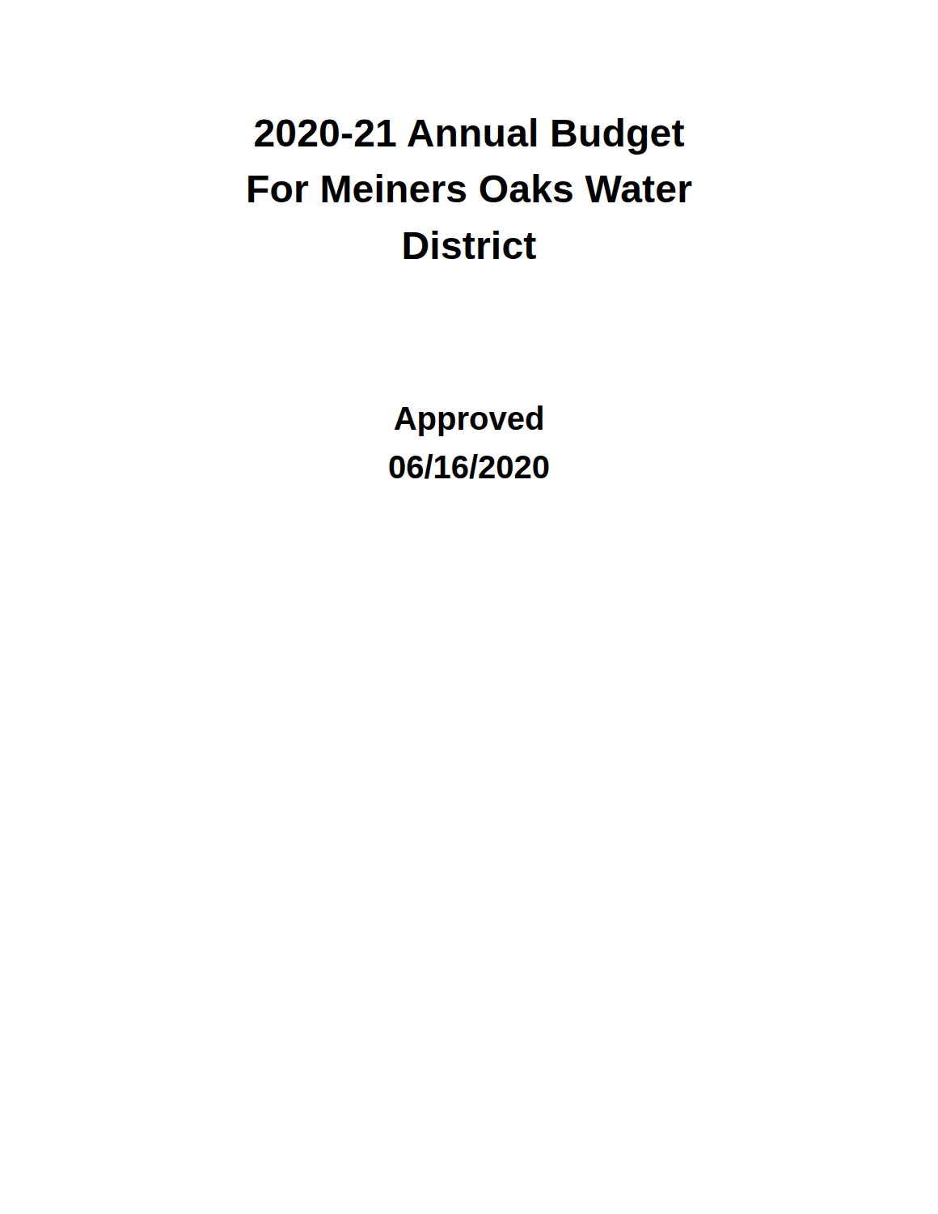2020-21 Annual Budget For Meiners Oaks Water District
Approved 06/16/2020